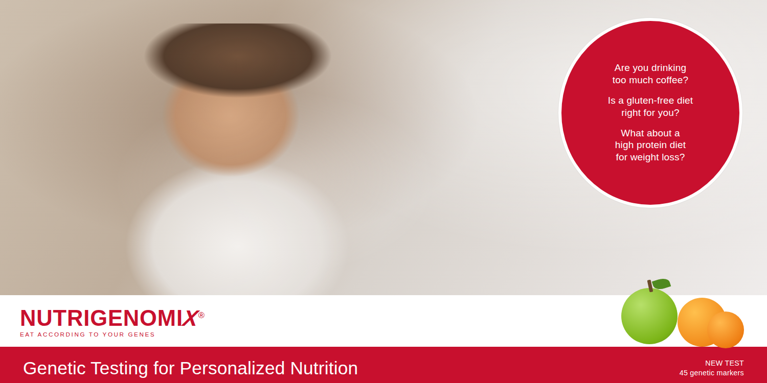Are you drinking
too much coffee?
Is a gluten-free diet
right for you?
What about a
high protein diet
for weight loss?
NUTRIGENOMIX®
Eat According to Your Genes
Genetic Testing for Personalized Nutrition
NEW TEST
45 genetic markers